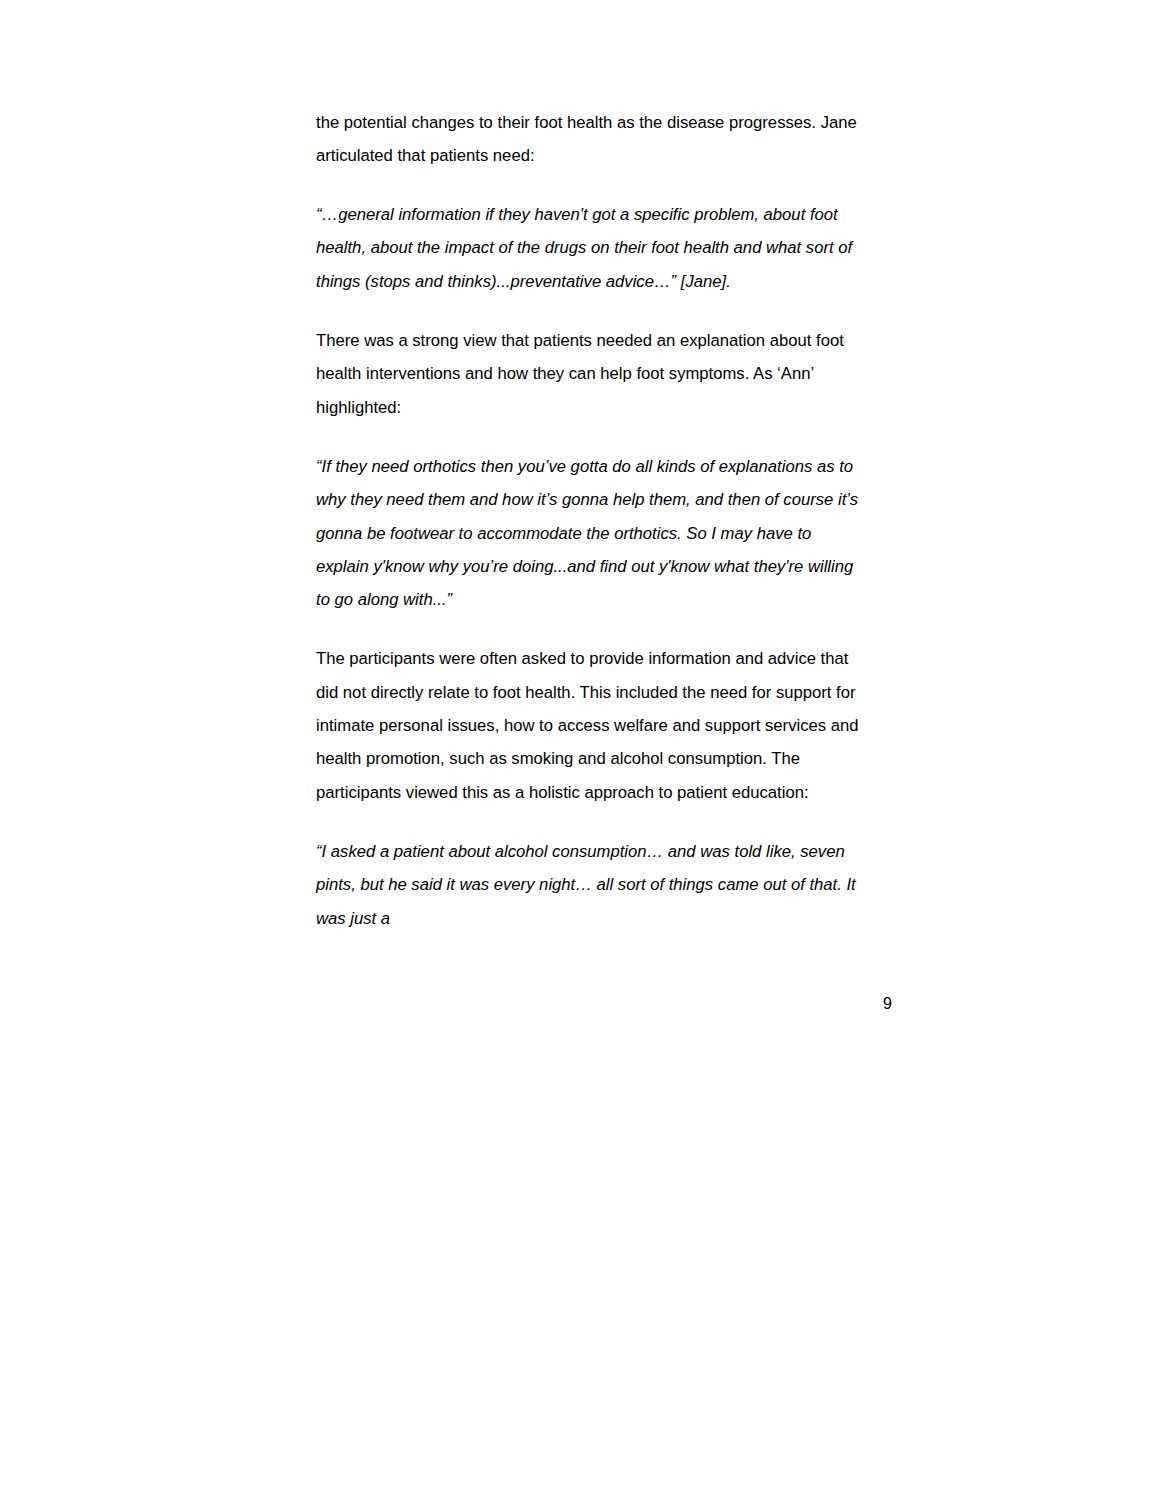the potential changes to their foot health as the disease progresses. Jane articulated that patients need:
“…general information if they haven't got a specific problem, about foot health, about the impact of the drugs on their foot health and what sort of things (stops and thinks)...preventative advice…” [Jane].
There was a strong view that patients needed an explanation about foot health interventions and how they can help foot symptoms. As ‘Ann’ highlighted:
“If they need orthotics then you’ve gotta do all kinds of explanations as to why they need them and how it’s gonna help them, and then of course it’s gonna be footwear to accommodate the orthotics. So I may have to explain y'know why you’re doing...and find out y'know what they're willing to go along with...”
The participants were often asked to provide information and advice that did not directly relate to foot health. This included the need for support for intimate personal issues, how to access welfare and support services and health promotion, such as smoking and alcohol consumption. The participants viewed this as a holistic approach to patient education:
“I asked a patient about alcohol consumption… and was told like, seven pints, but he said it was every night… all sort of things came out of that. It was just a
9